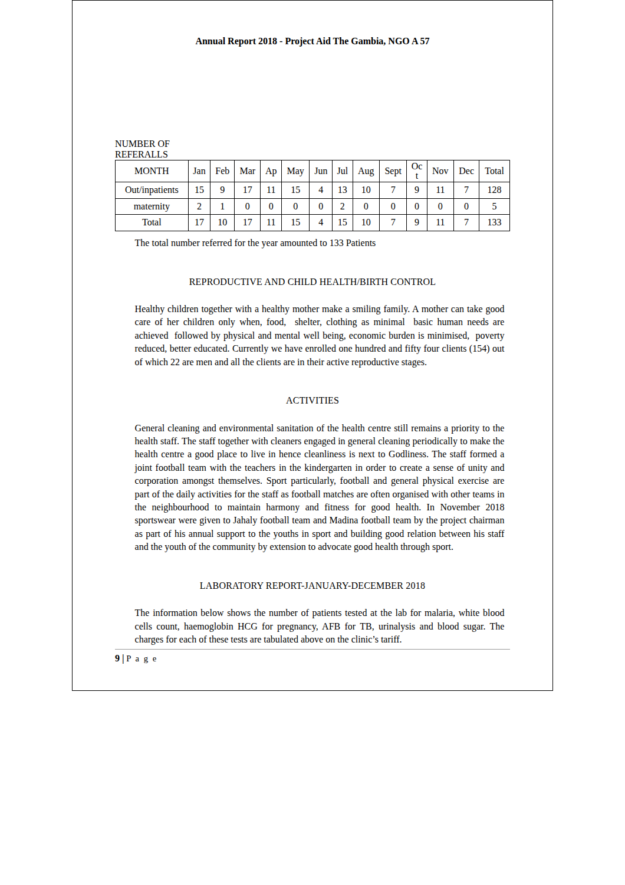Annual Report 2018 - Project Aid The Gambia, NGO A 57
NUMBER OF
REFERALLS
| MONTH | Jan | Feb | Mar | Ap | May | Jun | Jul | Aug | Sept | Oc t | Nov | Dec | Total |
| --- | --- | --- | --- | --- | --- | --- | --- | --- | --- | --- | --- | --- | --- |
| Out/inpatients | 15 | 9 | 17 | 11 | 15 | 4 | 13 | 10 | 7 | 9 | 11 | 7 | 128 |
| maternity | 2 | 1 | 0 | 0 | 0 | 0 | 2 | 0 | 0 | 0 | 0 | 0 | 5 |
| Total | 17 | 10 | 17 | 11 | 15 | 4 | 15 | 10 | 7 | 9 | 11 | 7 | 133 |
The total number referred for the year amounted to 133 Patients
REPRODUCTIVE AND CHILD HEALTH/BIRTH CONTROL
Healthy children together with a healthy mother make a smiling family. A mother can take good care of her children only when, food, shelter, clothing as minimal basic human needs are achieved followed by physical and mental well being, economic burden is minimised, poverty reduced, better educated. Currently we have enrolled one hundred and fifty four clients (154) out of which 22 are men and all the clients are in their active reproductive stages.
ACTIVITIES
General cleaning and environmental sanitation of the health centre still remains a priority to the health staff. The staff together with cleaners engaged in general cleaning periodically to make the health centre a good place to live in hence cleanliness is next to Godliness. The staff formed a joint football team with the teachers in the kindergarten in order to create a sense of unity and corporation amongst themselves. Sport particularly, football and general physical exercise are part of the daily activities for the staff as football matches are often organised with other teams in the neighbourhood to maintain harmony and fitness for good health. In November 2018 sportswear were given to Jahaly football team and Madina football team by the project chairman as part of his annual support to the youths in sport and building good relation between his staff and the youth of the community by extension to advocate good health through sport.
LABORATORY REPORT-JANUARY-DECEMBER 2018
The information below shows the number of patients tested at the lab for malaria, white blood cells count, haemoglobin HCG for pregnancy, AFB for TB, urinalysis and blood sugar. The charges for each of these tests are tabulated above on the clinic’s tariff.
9 | P a g e